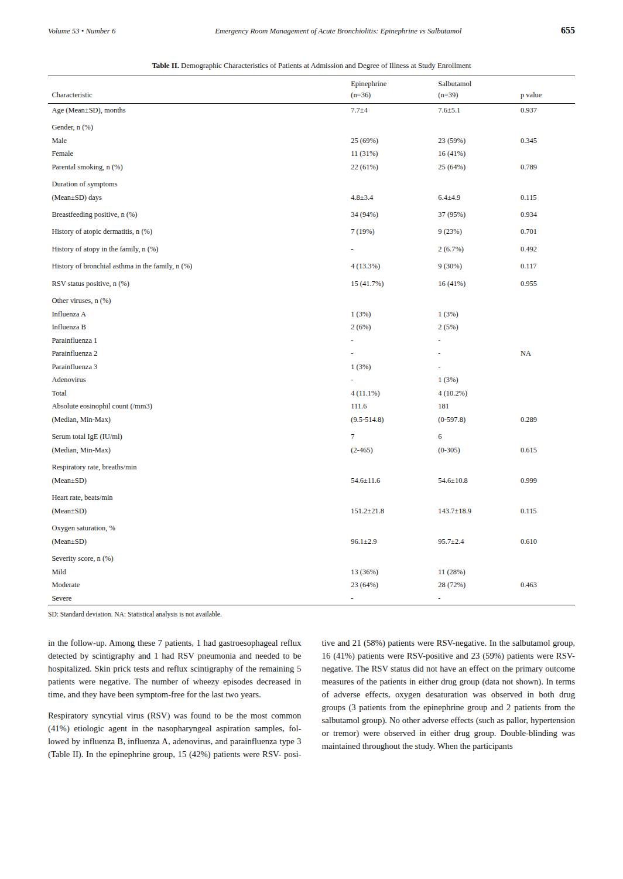Volume 53 • Number 6 Emergency Room Management of Acute Bronchiolitis: Epinephrine vs Salbutamol 655
Table II. Demographic Characteristics of Patients at Admission and Degree of Illness at Study Enrollment
| Characteristic | Epinephrine (n=36) | Salbutamol (n=39) | p value |
| --- | --- | --- | --- |
| Age (Mean±SD), months | 7.7±4 | 7.6±5.1 | 0.937 |
| Gender, n (%) | | | |
| Male | 25 (69%) | 23 (59%) | 0.345 |
| Female | 11 (31%) | 16 (41%) | |
| Parental smoking, n (%) | 22 (61%) | 25 (64%) | 0.789 |
| Duration of symptoms | | | |
| (Mean±SD) days | 4.8±3.4 | 6.4±4.9 | 0.115 |
| Breastfeeding positive, n (%) | 34 (94%) | 37 (95%) | 0.934 |
| History of atopic dermatitis, n (%) | 7 (19%) | 9 (23%) | 0.701 |
| History of atopy in the family, n (%) | - | 2 (6.7%) | 0.492 |
| History of bronchial asthma in the family, n (%) | 4 (13.3%) | 9 (30%) | 0.117 |
| RSV status positive, n (%) | 15 (41.7%) | 16 (41%) | 0.955 |
| Other viruses, n (%) | | | |
| Influenza A | 1 (3%) | 1 (3%) | |
| Influenza B | 2 (6%) | 2 (5%) | |
| Parainfluenza 1 | - | - | |
| Parainfluenza 2 | - | - | NA |
| Parainfluenza 3 | 1 (3%) | - | |
| Adenovirus | - | 1 (3%) | |
| Total | 4 (11.1%) | 4 (10.2%) | |
| Absolute eosinophil count (/mm3) | 111.6 | 181 | |
| (Median, Min-Max) | (9.5-514.8) | (0-597.8) | 0.289 |
| Serum total IgE (IU/ml) | 7 | 6 | |
| (Median, Min-Max) | (2-465) | (0-305) | 0.615 |
| Respiratory rate, breaths/min | | | |
| (Mean±SD) | 54.6±11.6 | 54.6±10.8 | 0.999 |
| Heart rate, beats/min | | | |
| (Mean±SD) | 151.2±21.8 | 143.7±18.9 | 0.115 |
| Oxygen saturation, % | | | |
| (Mean±SD) | 96.1±2.9 | 95.7±2.4 | 0.610 |
| Severity score, n (%) | | | |
| Mild | 13 (36%) | 11 (28%) | |
| Moderate | 23 (64%) | 28 (72%) | 0.463 |
| Severe | - | - | |
SD: Standard deviation. NA: Statistical analysis is not available.
in the follow-up. Among these 7 patients, 1 had gastroesophageal reflux detected by scintigraphy and 1 had RSV pneumonia and needed to be hospitalized. Skin prick tests and reflux scintigraphy of the remaining 5 patients were negative. The number of wheezy episodes decreased in time, and they have been symptom-free for the last two years.
Respiratory syncytial virus (RSV) was found to be the most common (41%) etiologic agent in the nasopharyngeal aspiration samples, followed by influenza B, influenza A, adenovirus, and parainfluenza type 3 (Table II). In the epinephrine group, 15 (42%) patients were RSV- positive and 21 (58%) patients were RSV-negative. In the salbutamol group, 16 (41%) patients were RSV-positive and 23 (59%) patients were RSV-negative. The RSV status did not have an effect on the primary outcome measures of the patients in either drug group (data not shown). In terms of adverse effects, oxygen desaturation was observed in both drug groups (3 patients from the epinephrine group and 2 patients from the salbutamol group). No other adverse effects (such as pallor, hypertension or tremor) were observed in either drug group. Double-blinding was maintained throughout the study. When the participants